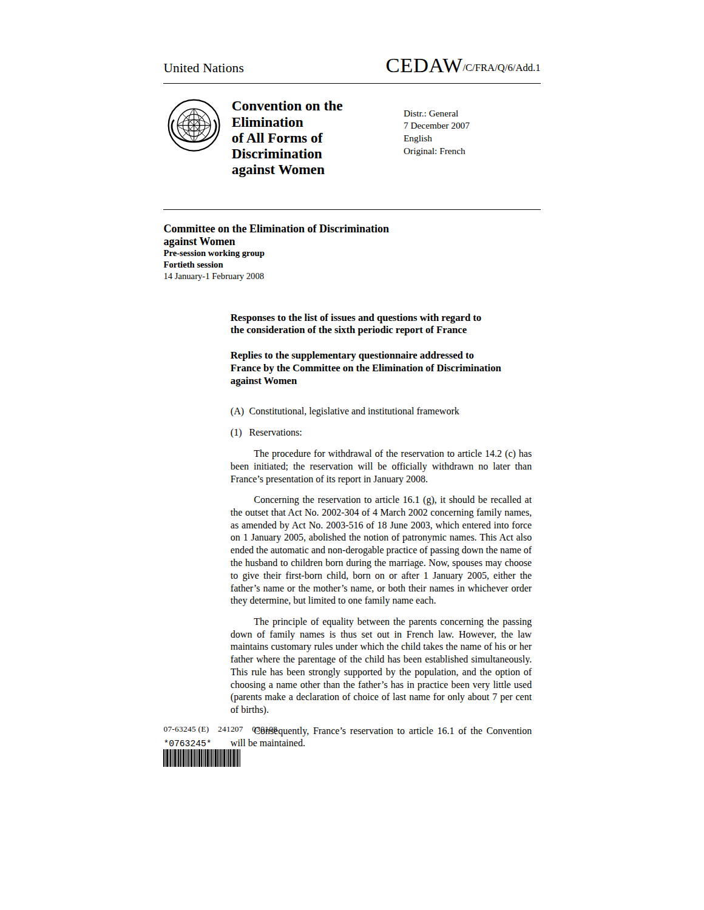United Nations
CEDAW/C/FRA/Q/6/Add.1
Convention on the Elimination
of All Forms of Discrimination
against Women
Distr.: General
7 December 2007
English
Original: French
Committee on the Elimination of Discrimination
against Women
Pre-session working group
Fortieth session
14 January-1 February 2008
Responses to the list of issues and questions with regard to
the consideration of the sixth periodic report of France
Replies to the supplementary questionnaire addressed to
France by the Committee on the Elimination of Discrimination
against Women
(A) Constitutional, legislative and institutional framework
(1) Reservations:
The procedure for withdrawal of the reservation to article 14.2 (c) has been initiated; the reservation will be officially withdrawn no later than France’s presentation of its report in January 2008.
Concerning the reservation to article 16.1 (g), it should be recalled at the outset that Act No. 2002-304 of 4 March 2002 concerning family names, as amended by Act No. 2003-516 of 18 June 2003, which entered into force on 1 January 2005, abolished the notion of patronymic names. This Act also ended the automatic and non-derogable practice of passing down the name of the husband to children born during the marriage. Now, spouses may choose to give their first-born child, born on or after 1 January 2005, either the father’s name or the mother’s name, or both their names in whichever order they determine, but limited to one family name each.
The principle of equality between the parents concerning the passing down of family names is thus set out in French law. However, the law maintains customary rules under which the child takes the name of his or her father where the parentage of the child has been established simultaneously. This rule has been strongly supported by the population, and the option of choosing a name other than the father’s has in practice been very little used (parents make a declaration of choice of last name for only about 7 per cent of births).
Consequently, France’s reservation to article 16.1 of the Convention will be maintained.
07-63245 (E) 241207 030108
*0763245*